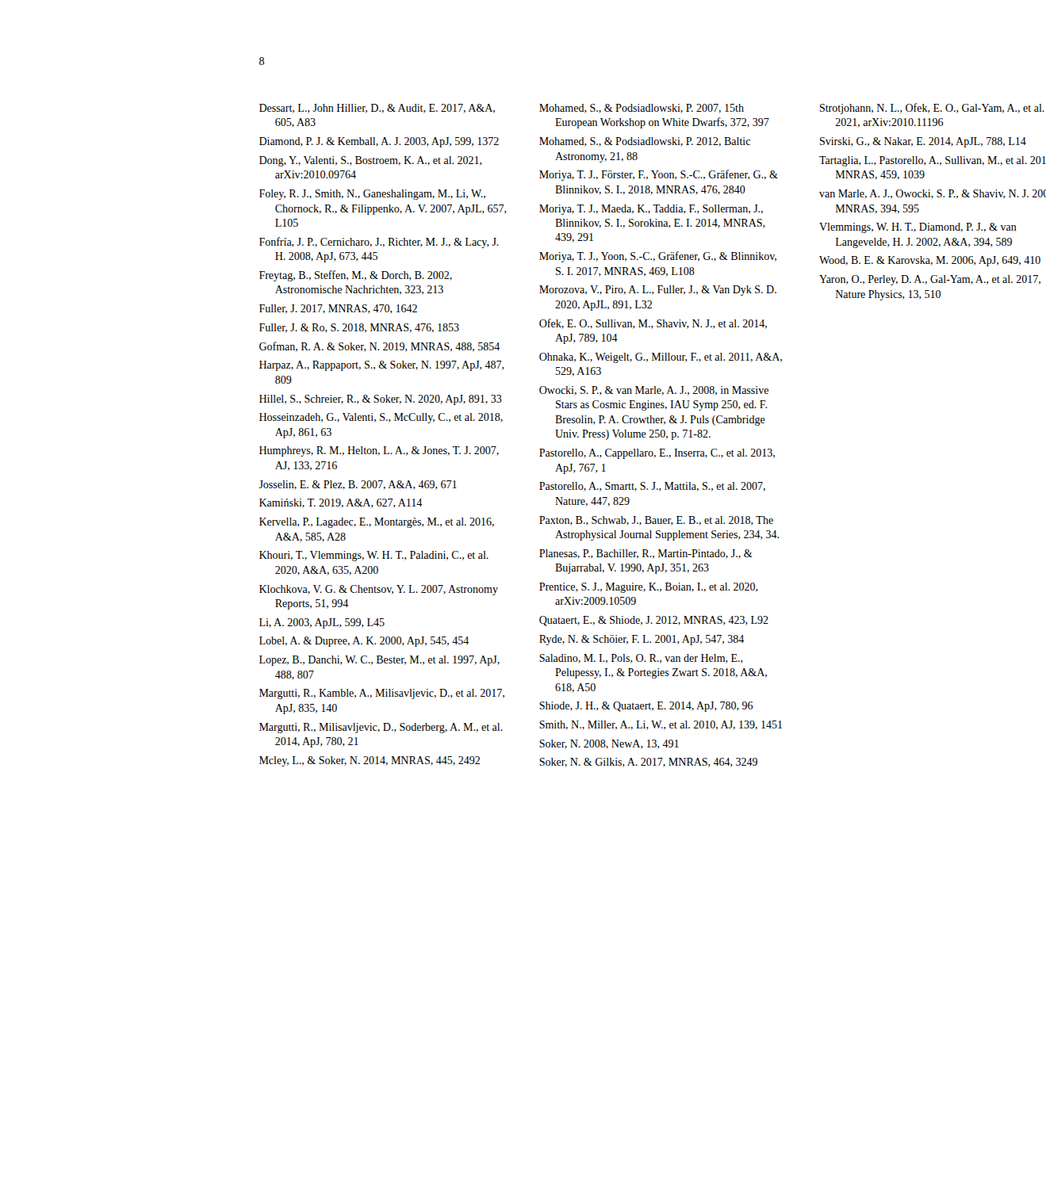8
Dessart, L., John Hillier, D., & Audit, E. 2017, A&A, 605, A83
Diamond, P. J. & Kemball, A. J. 2003, ApJ, 599, 1372
Dong, Y., Valenti, S., Bostroem, K. A., et al. 2021, arXiv:2010.09764
Foley, R. J., Smith, N., Ganeshalingam, M., Li, W., Chornock, R., & Filippenko, A. V. 2007, ApJL, 657, L105
Fonfría, J. P., Cernicharo, J., Richter, M. J., & Lacy, J. H. 2008, ApJ, 673, 445
Freytag, B., Steffen, M., & Dorch, B. 2002, Astronomische Nachrichten, 323, 213
Fuller, J. 2017, MNRAS, 470, 1642
Fuller, J. & Ro, S. 2018, MNRAS, 476, 1853
Gofman, R. A. & Soker, N. 2019, MNRAS, 488, 5854
Harpaz, A., Rappaport, S., & Soker, N. 1997, ApJ, 487, 809
Hillel, S., Schreier, R., & Soker, N. 2020, ApJ, 891, 33
Hosseinzadeh, G., Valenti, S., McCully, C., et al. 2018, ApJ, 861, 63
Humphreys, R. M., Helton, L. A., & Jones, T. J. 2007, AJ, 133, 2716
Josselin, E. & Plez, B. 2007, A&A, 469, 671
Kamiński, T. 2019, A&A, 627, A114
Kervella, P., Lagadec, E., Montargès, M., et al. 2016, A&A, 585, A28
Khouri, T., Vlemmings, W. H. T., Paladini, C., et al. 2020, A&A, 635, A200
Klochkova, V. G. & Chentsov, Y. L. 2007, Astronomy Reports, 51, 994
Li, A. 2003, ApJL, 599, L45
Lobel, A. & Dupree, A. K. 2000, ApJ, 545, 454
Lopez, B., Danchi, W. C., Bester, M., et al. 1997, ApJ, 488, 807
Margutti, R., Kamble, A., Milisavljevic, D., et al. 2017, ApJ, 835, 140
Margutti, R., Milisavljevic, D., Soderberg, A. M., et al. 2014, ApJ, 780, 21
Mcley, L., & Soker, N. 2014, MNRAS, 445, 2492
Mohamed, S., & Podsiadlowski, P. 2007, 15th European Workshop on White Dwarfs, 372, 397
Mohamed, S., & Podsiadlowski, P. 2012, Baltic Astronomy, 21, 88
Moriya, T. J., Förster, F., Yoon, S.-C., Gräfener, G., & Blinnikov, S. I., 2018, MNRAS, 476, 2840
Moriya, T. J., Maeda, K., Taddia, F., Sollerman, J., Blinnikov, S. I., Sorokina, E. I. 2014, MNRAS, 439, 291
Moriya, T. J., Yoon, S.-C., Gräfener, G., & Blinnikov, S. I. 2017, MNRAS, 469, L108
Morozova, V., Piro, A. L., Fuller, J., & Van Dyk S. D. 2020, ApJL, 891, L32
Ofek, E. O., Sullivan, M., Shaviv, N. J., et al. 2014, ApJ, 789, 104
Ohnaka, K., Weigelt, G., Millour, F., et al. 2011, A&A, 529, A163
Owocki, S. P., & van Marle, A. J., 2008, in Massive Stars as Cosmic Engines, IAU Symp 250, ed. F. Bresolin, P. A. Crowther, & J. Puls (Cambridge Univ. Press) Volume 250, p. 71-82.
Pastorello, A., Cappellaro, E., Inserra, C., et al. 2013, ApJ, 767, 1
Pastorello, A., Smartt, S. J., Mattila, S., et al. 2007, Nature, 447, 829
Paxton, B., Schwab, J., Bauer, E. B., et al. 2018, The Astrophysical Journal Supplement Series, 234, 34.
Planesas, P., Bachiller, R., Martin-Pintado, J., & Bujarrabal, V. 1990, ApJ, 351, 263
Prentice, S. J., Maguire, K., Boian, I., et al. 2020, arXiv:2009.10509
Quataert, E., & Shiode, J. 2012, MNRAS, 423, L92
Ryde, N. & Schöier, F. L. 2001, ApJ, 547, 384
Saladino, M. I., Pols, O. R., van der Helm, E., Pelupessy, I., & Portegies Zwart S. 2018, A&A, 618, A50
Shiode, J. H., & Quataert, E. 2014, ApJ, 780, 96
Smith, N., Miller, A., Li, W., et al. 2010, AJ, 139, 1451
Soker, N. 2008, NewA, 13, 491
Soker, N. & Gilkis, A. 2017, MNRAS, 464, 3249
Strotjohann, N. L., Ofek, E. O., Gal-Yam, A., et al. 2021, arXiv:2010.11196
Svirski, G., & Nakar, E. 2014, ApJL, 788, L14
Tartaglia, L., Pastorello, A., Sullivan, M., et al. 2016, MNRAS, 459, 1039
van Marle, A. J., Owocki, S. P., & Shaviv, N. J. 2009, MNRAS, 394, 595
Vlemmings, W. H. T., Diamond, P. J., & van Langevelde, H. J. 2002, A&A, 394, 589
Wood, B. E. & Karovska, M. 2006, ApJ, 649, 410
Yaron, O., Perley, D. A., Gal-Yam, A., et al. 2017, Nature Physics, 13, 510